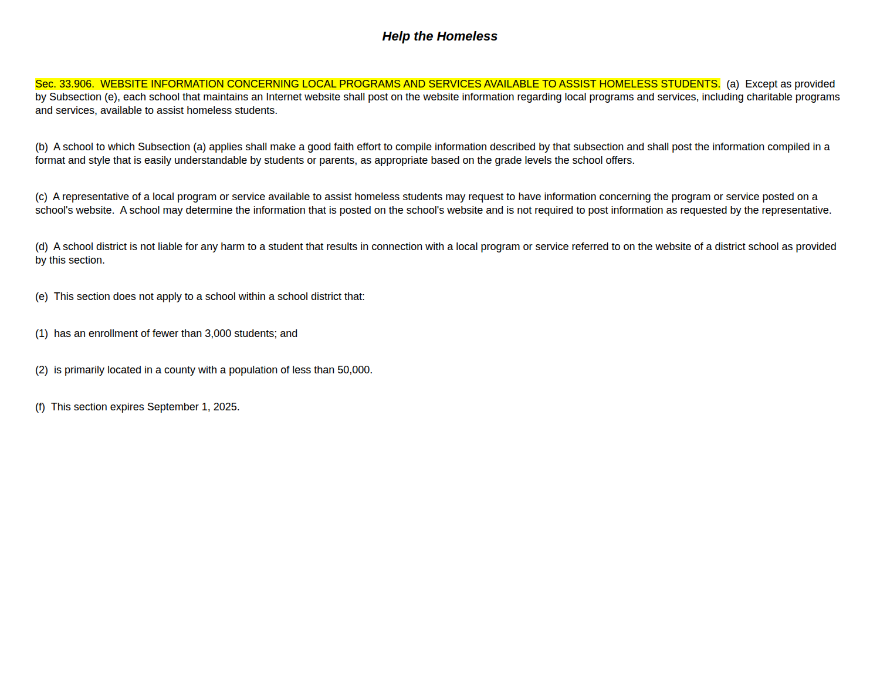Help the Homeless
Sec. 33.906. WEBSITE INFORMATION CONCERNING LOCAL PROGRAMS AND SERVICES AVAILABLE TO ASSIST HOMELESS STUDENTS. (a) Except as provided by Subsection (e), each school that maintains an Internet website shall post on the website information regarding local programs and services, including charitable programs and services, available to assist homeless students.
(b) A school to which Subsection (a) applies shall make a good faith effort to compile information described by that subsection and shall post the information compiled in a format and style that is easily understandable by students or parents, as appropriate based on the grade levels the school offers.
(c) A representative of a local program or service available to assist homeless students may request to have information concerning the program or service posted on a school's website. A school may determine the information that is posted on the school's website and is not required to post information as requested by the representative.
(d) A school district is not liable for any harm to a student that results in connection with a local program or service referred to on the website of a district school as provided by this section.
(e) This section does not apply to a school within a school district that:
(1) has an enrollment of fewer than 3,000 students; and
(2) is primarily located in a county with a population of less than 50,000.
(f) This section expires September 1, 2025.